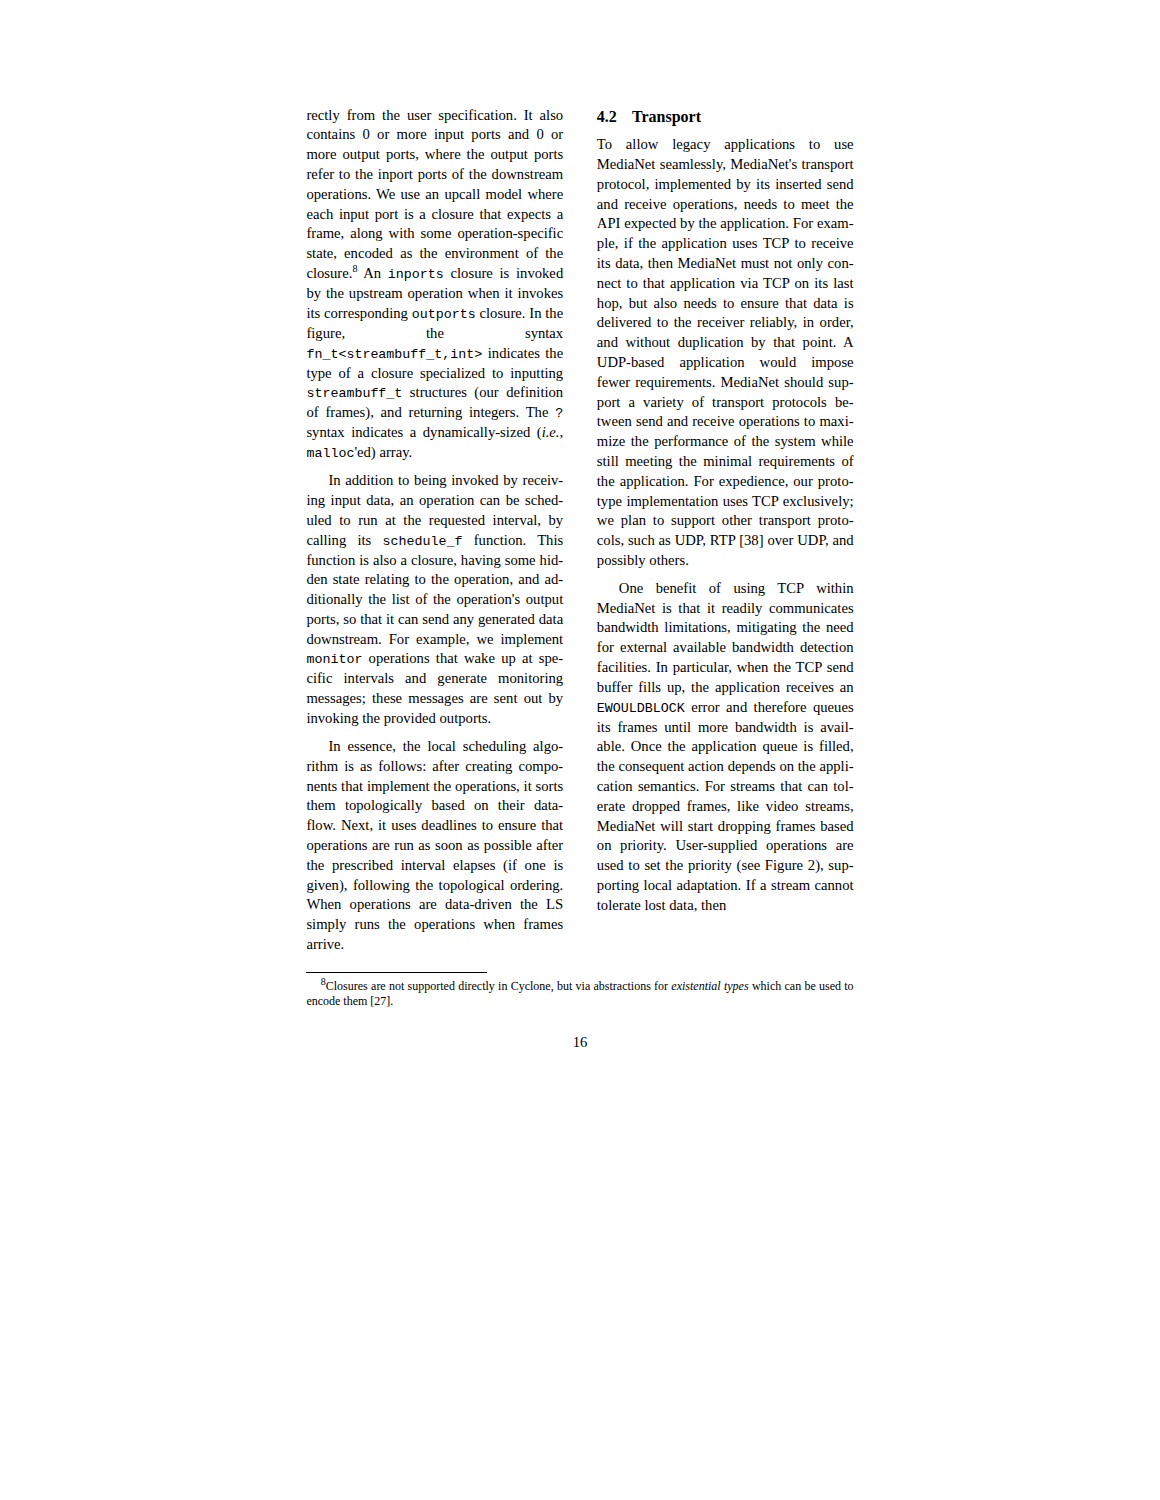rectly from the user specification. It also contains 0 or more input ports and 0 or more output ports, where the output ports refer to the inport ports of the downstream operations. We use an upcall model where each input port is a closure that expects a frame, along with some operation-specific state, encoded as the environment of the closure.8 An inports closure is invoked by the upstream operation when it invokes its corresponding outports closure. In the figure, the syntax fn_t<streambuff_t,int> indicates the type of a closure specialized to inputting streambuff_t structures (our definition of frames), and returning integers. The ? syntax indicates a dynamically-sized (i.e., malloc'ed) array.
In addition to being invoked by receiving input data, an operation can be scheduled to run at the requested interval, by calling its schedule_f function. This function is also a closure, having some hidden state relating to the operation, and additionally the list of the operation's output ports, so that it can send any generated data downstream. For example, we implement monitor operations that wake up at specific intervals and generate monitoring messages; these messages are sent out by invoking the provided outports.
In essence, the local scheduling algorithm is as follows: after creating components that implement the operations, it sorts them topologically based on their data-flow. Next, it uses deadlines to ensure that operations are run as soon as possible after the prescribed interval elapses (if one is given), following the topological ordering. When operations are data-driven the LS simply runs the operations when frames arrive.
4.2 Transport
To allow legacy applications to use MediaNet seamlessly, MediaNet's transport protocol, implemented by its inserted send and receive operations, needs to meet the API expected by the application. For example, if the application uses TCP to receive its data, then MediaNet must not only connect to that application via TCP on its last hop, but also needs to ensure that data is delivered to the receiver reliably, in order, and without duplication by that point. A UDP-based application would impose fewer requirements. MediaNet should support a variety of transport protocols between send and receive operations to maximize the performance of the system while still meeting the minimal requirements of the application. For expedience, our prototype implementation uses TCP exclusively; we plan to support other transport protocols, such as UDP, RTP [38] over UDP, and possibly others.
One benefit of using TCP within MediaNet is that it readily communicates bandwidth limitations, mitigating the need for external available bandwidth detection facilities. In particular, when the TCP send buffer fills up, the application receives an EWOULDBLOCK error and therefore queues its frames until more bandwidth is available. Once the application queue is filled, the consequent action depends on the application semantics. For streams that can tolerate dropped frames, like video streams, MediaNet will start dropping frames based on priority. User-supplied operations are used to set the priority (see Figure 2), supporting local adaptation. If a stream cannot tolerate lost data, then
8Closures are not supported directly in Cyclone, but via abstractions for existential types which can be used to encode them [27].
16